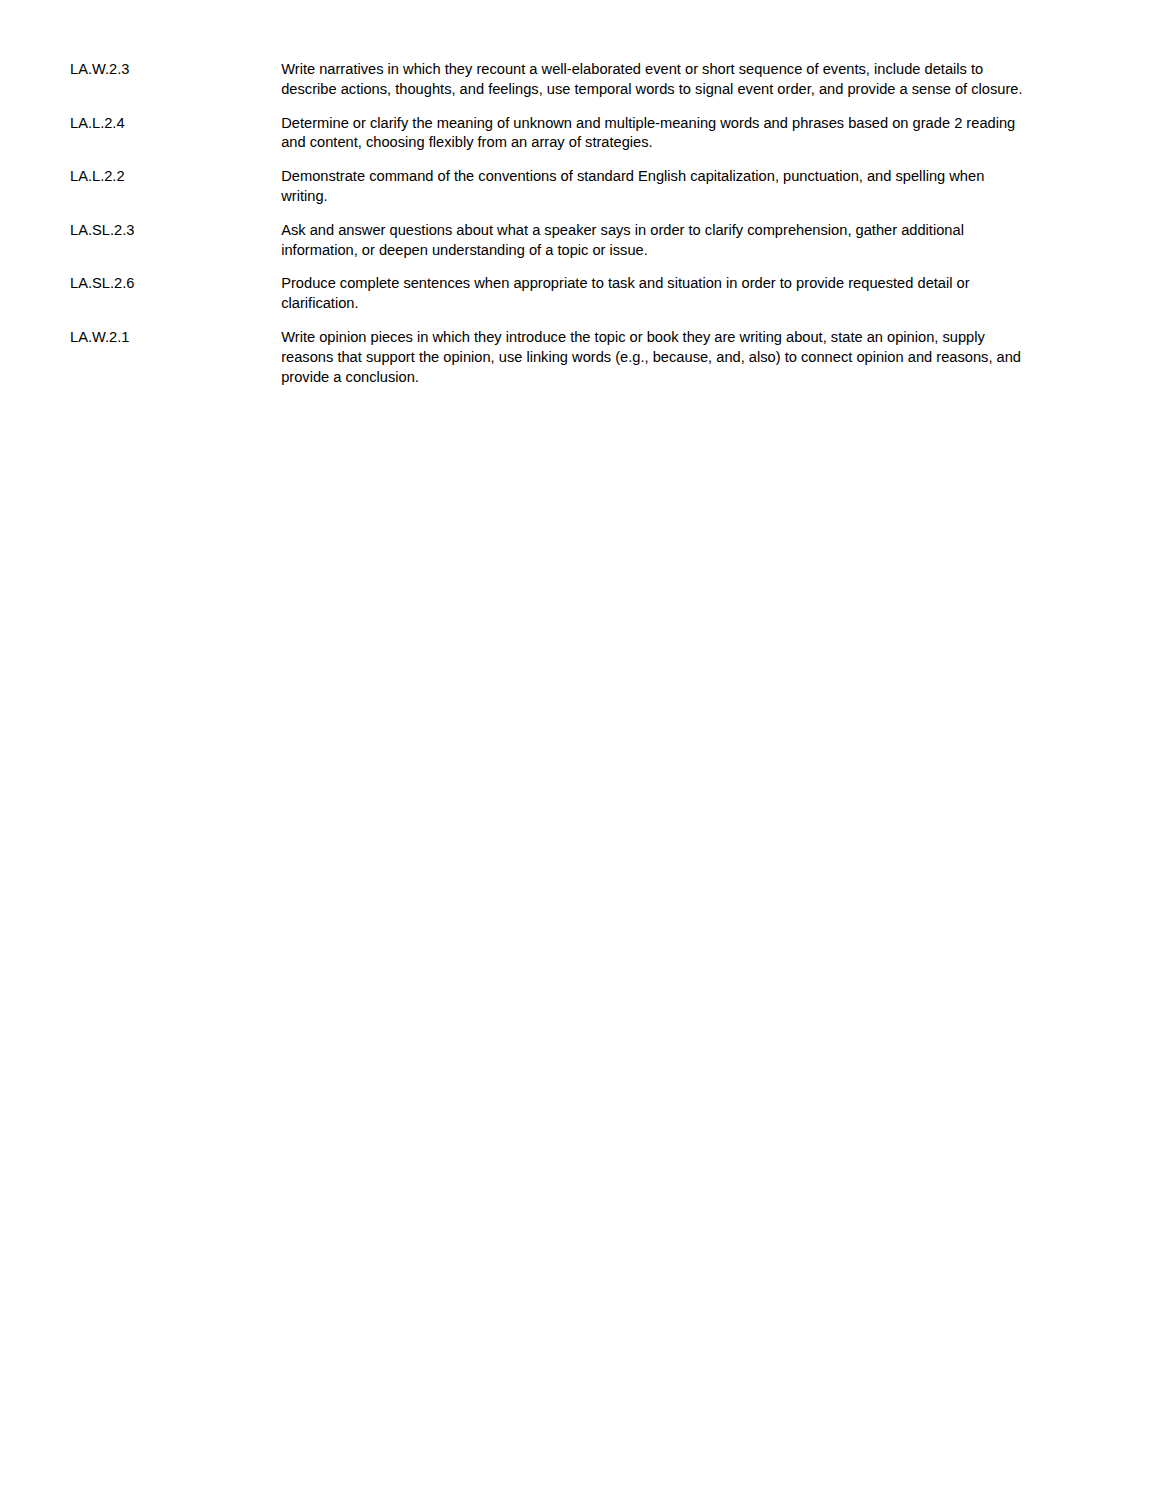| LA.W.2.3 | Write narratives in which they recount a well-elaborated event or short sequence of events, include details to describe actions, thoughts, and feelings, use temporal words to signal event order, and provide a sense of closure. |
| LA.L.2.4 | Determine or clarify the meaning of unknown and multiple-meaning words and phrases based on grade 2 reading and content, choosing flexibly from an array of strategies. |
| LA.L.2.2 | Demonstrate command of the conventions of standard English capitalization, punctuation, and spelling when writing. |
| LA.SL.2.3 | Ask and answer questions about what a speaker says in order to clarify comprehension, gather additional information, or deepen understanding of a topic or issue. |
| LA.SL.2.6 | Produce complete sentences when appropriate to task and situation in order to provide requested detail or clarification. |
| LA.W.2.1 | Write opinion pieces in which they introduce the topic or book they are writing about, state an opinion, supply reasons that support the opinion, use linking words (e.g., because, and, also) to connect opinion and reasons, and provide a conclusion. |